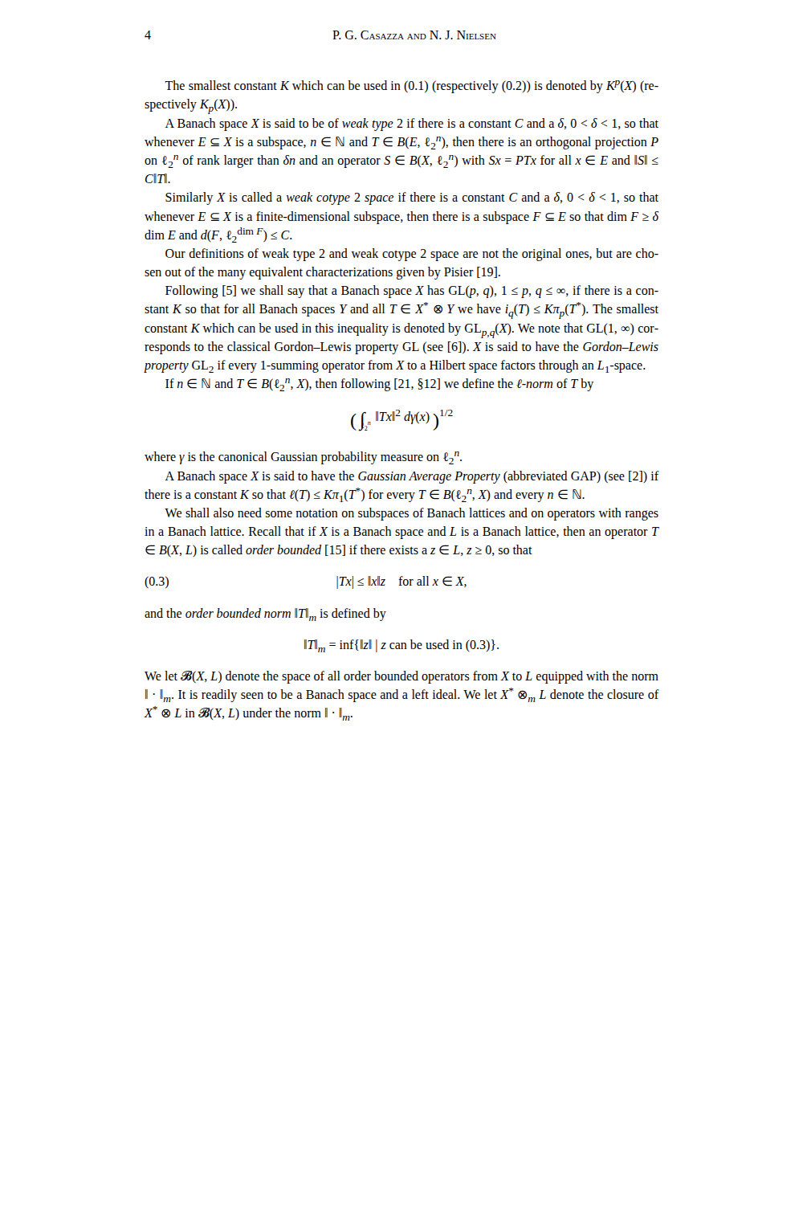4 P. G. Casazza and N. J. Nielsen
The smallest constant K which can be used in (0.1) (respectively (0.2)) is denoted by Kp(X) (respectively Kp(X)).
A Banach space X is said to be of weak type 2 if there is a constant C and a δ, 0 < δ < 1, so that whenever E ⊆ X is a subspace, n ∈ ℕ and T ∈ B(E, ℓ2n), then there is an orthogonal projection P on ℓ2n of rank larger than δn and an operator S ∈ B(X, ℓ2n) with Sx = PTx for all x ∈ E and ‖S‖ ≤ C‖T‖.
Similarly X is called a weak cotype 2 space if there is a constant C and a δ, 0 < δ < 1, so that whenever E ⊆ X is a finite-dimensional subspace, then there is a subspace F ⊆ E so that dim F ≥ δ dim E and d(F, ℓ2dim F) ≤ C.
Our definitions of weak type 2 and weak cotype 2 space are not the original ones, but are chosen out of the many equivalent characterizations given by Pisier [19].
Following [5] we shall say that a Banach space X has GL(p, q), 1 ≤ p, q ≤ ∞, if there is a constant K so that for all Banach spaces Y and all T ∈ X* ⊗ Y we have iq(T) ≤ Kπp(T*). The smallest constant K which can be used in this inequality is denoted by GLp,q(X). We note that GL(1, ∞) corresponds to the classical Gordon–Lewis property GL (see [6]). X is said to have the Gordon–Lewis property GL2 if every 1-summing operator from X to a Hilbert space factors through an L1-space.
If n ∈ ℕ and T ∈ B(ℓ2n, X), then following [21, §12] we define the ℓ-norm of T by
( ∫ℓ2n ‖Tx‖2 dγ(x) )1/2
where γ is the canonical Gaussian probability measure on ℓ2n.
A Banach space X is said to have the Gaussian Average Property (abbreviated GAP) (see [2]) if there is a constant K so that ℓ(T) ≤ Kπ1(T*) for every T ∈ B(ℓ2n, X) and every n ∈ ℕ.
We shall also need some notation on subspaces of Banach lattices and on operators with ranges in a Banach lattice. Recall that if X is a Banach space and L is a Banach lattice, then an operator T ∈ B(X, L) is called order bounded [15] if there exists a z ∈ L, z ≥ 0, so that
(0.3) |Tx| ≤ ‖x‖z for all x ∈ X,
and the order bounded norm ‖T‖m is defined by
‖T‖m = inf{‖z‖ | z can be used in (0.3)}.
We let 𝓑(X, L) denote the space of all order bounded operators from X to L equipped with the norm ‖ · ‖m. It is readily seen to be a Banach space and a left ideal. We let X* ⊗m L denote the closure of X* ⊗ L in 𝓑(X, L) under the norm ‖ · ‖m.